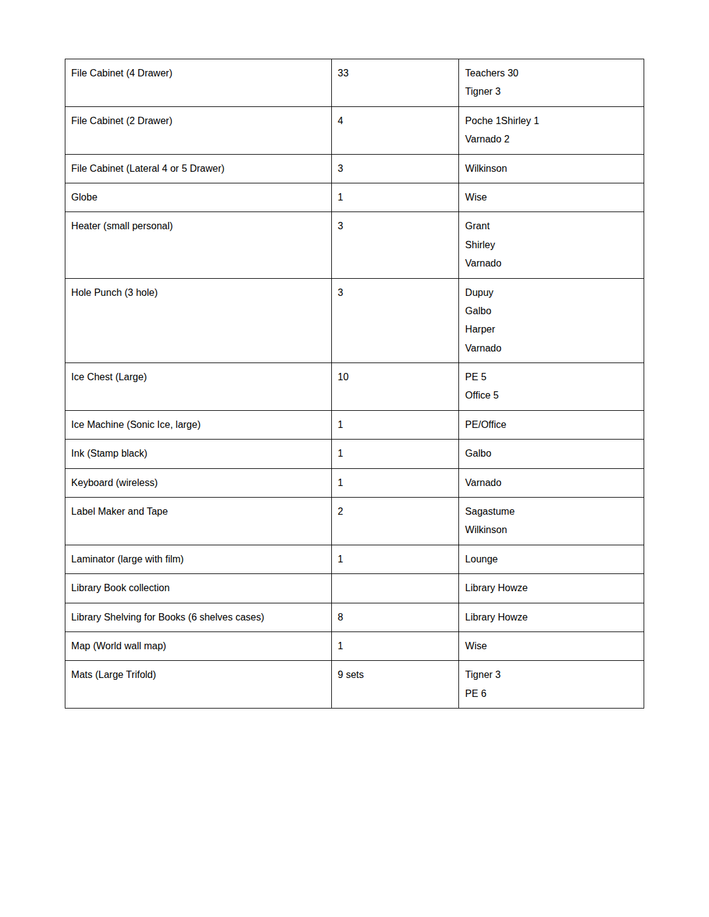| File Cabinet (4 Drawer) | 33 | Teachers 30 Tigner 3 |
| File Cabinet (2 Drawer) | 4 | Poche 1Shirley 1 Varnado 2 |
| File Cabinet (Lateral 4 or 5 Drawer) | 3 | Wilkinson |
| Globe | 1 | Wise |
| Heater (small personal) | 3 | Grant Shirley Varnado |
| Hole Punch (3 hole) | 3 | Dupuy Galbo Harper Varnado |
| Ice Chest (Large) | 10 | PE 5 Office 5 |
| Ice Machine (Sonic Ice, large) | 1 | PE/Office |
| Ink (Stamp black) | 1 | Galbo |
| Keyboard (wireless) | 1 | Varnado |
| Label Maker and Tape | 2 | Sagastume Wilkinson |
| Laminator (large with film) | 1 | Lounge |
| Library Book collection | | Library Howze |
| Library Shelving for Books (6 shelves cases) | 8 | Library Howze |
| Map (World wall map) | 1 | Wise |
| Mats (Large Trifold) | 9 sets | Tigner 3 PE 6 |